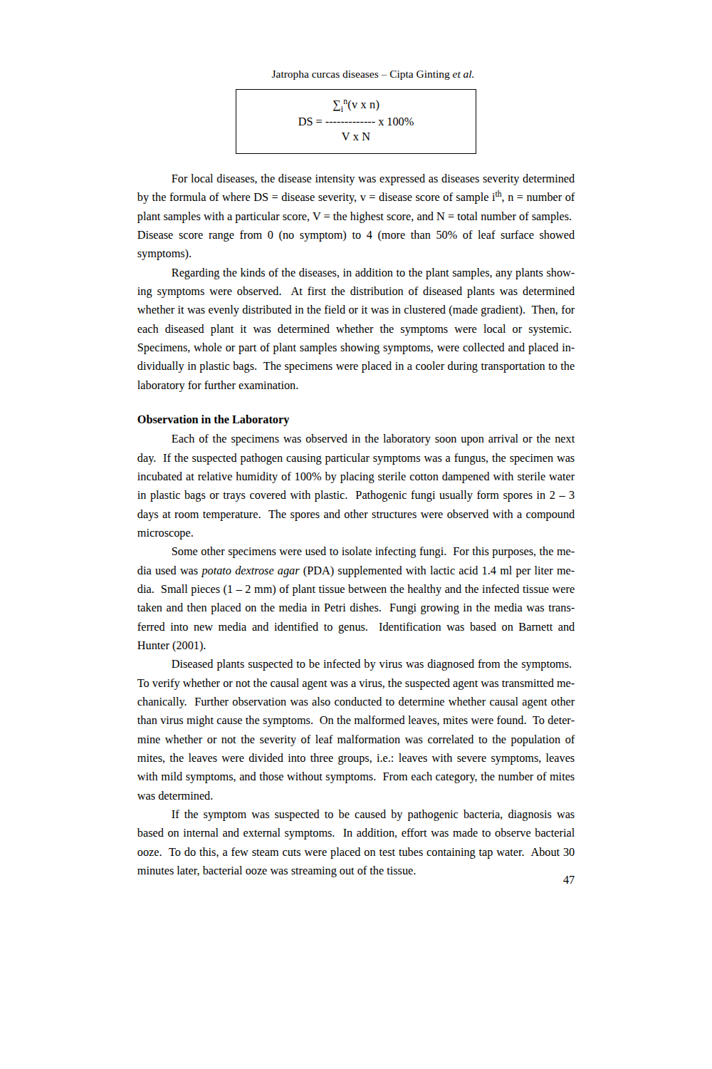Jatropha curcas diseases – Cipta Ginting et al.
∑in(v x n)
DS = ------------- x 100%
V x N
For local diseases, the disease intensity was expressed as diseases severity determined by the formula of where DS = disease severity, v = disease score of sample ith, n = number of plant samples with a particular score, V = the highest score, and N = total number of samples. Disease score range from 0 (no symptom) to 4 (more than 50% of leaf surface showed symptoms).
Regarding the kinds of the diseases, in addition to the plant samples, any plants showing symptoms were observed. At first the distribution of diseased plants was determined whether it was evenly distributed in the field or it was in clustered (made gradient). Then, for each diseased plant it was determined whether the symptoms were local or systemic. Specimens, whole or part of plant samples showing symptoms, were collected and placed individually in plastic bags. The specimens were placed in a cooler during transportation to the laboratory for further examination.
Observation in the Laboratory
Each of the specimens was observed in the laboratory soon upon arrival or the next day. If the suspected pathogen causing particular symptoms was a fungus, the specimen was incubated at relative humidity of 100% by placing sterile cotton dampened with sterile water in plastic bags or trays covered with plastic. Pathogenic fungi usually form spores in 2 – 3 days at room temperature. The spores and other structures were observed with a compound microscope.
Some other specimens were used to isolate infecting fungi. For this purposes, the media used was potato dextrose agar (PDA) supplemented with lactic acid 1.4 ml per liter media. Small pieces (1 – 2 mm) of plant tissue between the healthy and the infected tissue were taken and then placed on the media in Petri dishes. Fungi growing in the media was transferred into new media and identified to genus. Identification was based on Barnett and Hunter (2001).
Diseased plants suspected to be infected by virus was diagnosed from the symptoms. To verify whether or not the causal agent was a virus, the suspected agent was transmitted mechanically. Further observation was also conducted to determine whether causal agent other than virus might cause the symptoms. On the malformed leaves, mites were found. To determine whether or not the severity of leaf malformation was correlated to the population of mites, the leaves were divided into three groups, i.e.: leaves with severe symptoms, leaves with mild symptoms, and those without symptoms. From each category, the number of mites was determined.
If the symptom was suspected to be caused by pathogenic bacteria, diagnosis was based on internal and external symptoms. In addition, effort was made to observe bacterial ooze. To do this, a few steam cuts were placed on test tubes containing tap water. About 30 minutes later, bacterial ooze was streaming out of the tissue.
47